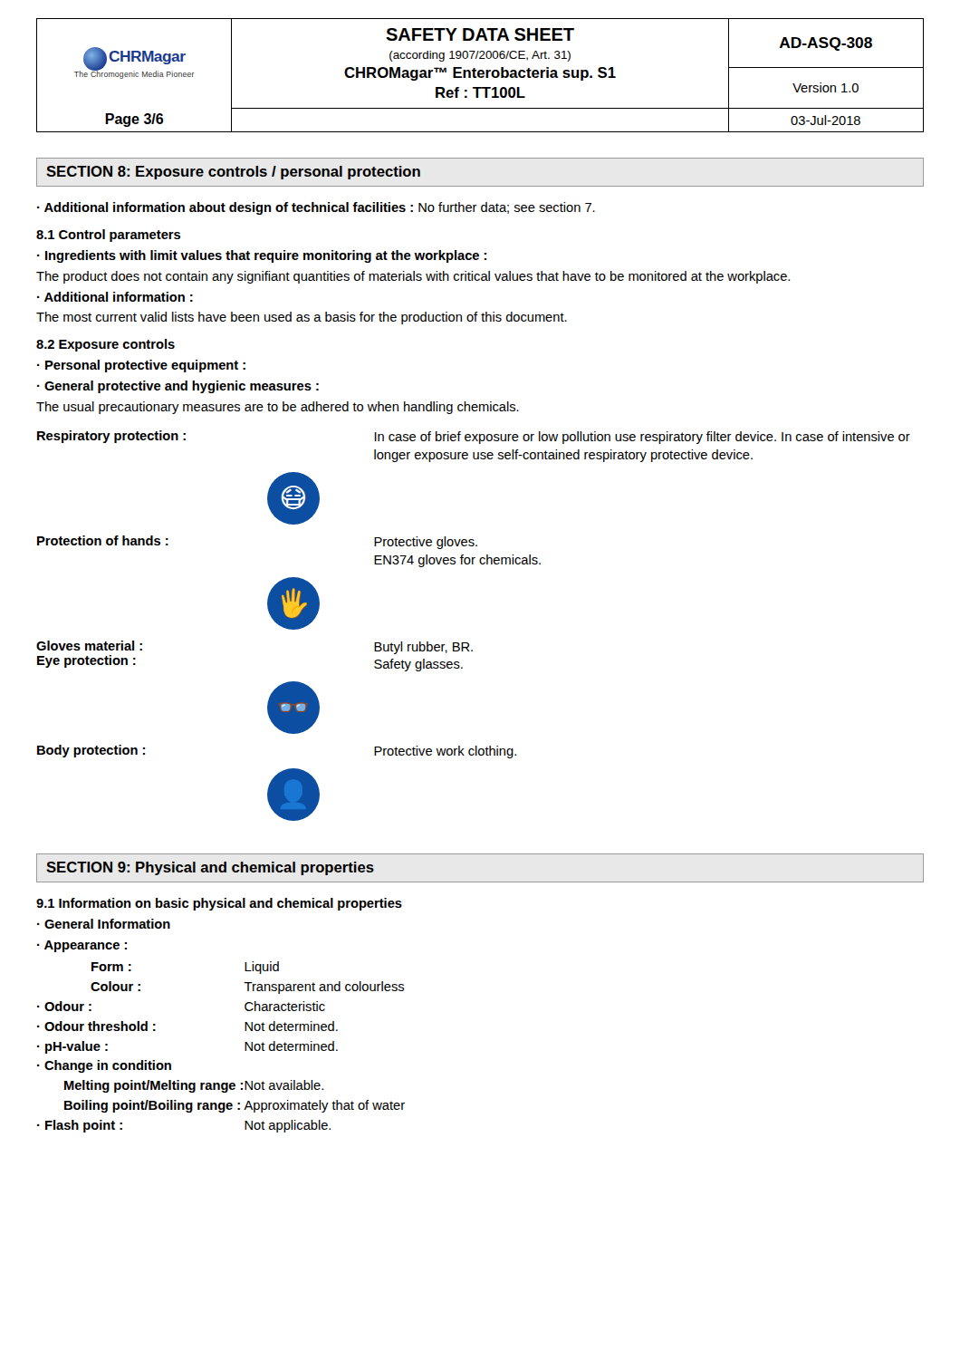| CHR Magar The Chromogenic Media Pioneer | SAFETY DATA SHEET (according 1907/2006/CE, Art. 31) CHROMagar™ Enterobacteria sup. S1 Ref : TT100L | AD-ASQ-308 |
| Version 1.0 |
| Page 3/6 | | 03-Jul-2018 |
SECTION 8: Exposure controls / personal protection
· Additional information about design of technical facilities : No further data; see section 7.
8.1 Control parameters
· Ingredients with limit values that require monitoring at the workplace :
The product does not contain any signifiant quantities of materials with critical values that have to be monitored at the workplace.
· Additional information :
The most current valid lists have been used as a basis for the production of this document.
8.2 Exposure controls
· Personal protective equipment :
· General protective and hygienic measures :
The usual precautionary measures are to be adhered to when handling chemicals.
| Respiratory protection : | | In case of brief exposure or low pollution use respiratory filter device. In case of intensive or longer exposure use self-contained respiratory protective device. |
| | 😷 | |
| Protection of hands : | | Protective gloves. EN374 gloves for chemicals. |
| | 🖐 | |
| Gloves material : Eye protection : | | Butyl rubber, BR. Safety glasses. |
| | 👓 | |
| Body protection : | | Protective work clothing. |
| | 👤 | |
SECTION 9: Physical and chemical properties
9.1 Information on basic physical and chemical properties
· General Information
· Appearance :
| Form : | Liquid |
| Colour : | Transparent and colourless |
| · Odour : | Characteristic |
| · Odour threshold : | Not determined. |
| · pH-value : | Not determined. |
| · Change in condition | |
| Melting point/Melting range : | Not available. |
| Boiling point/Boiling range : | Approximately that of water |
| · Flash point : | Not applicable. |